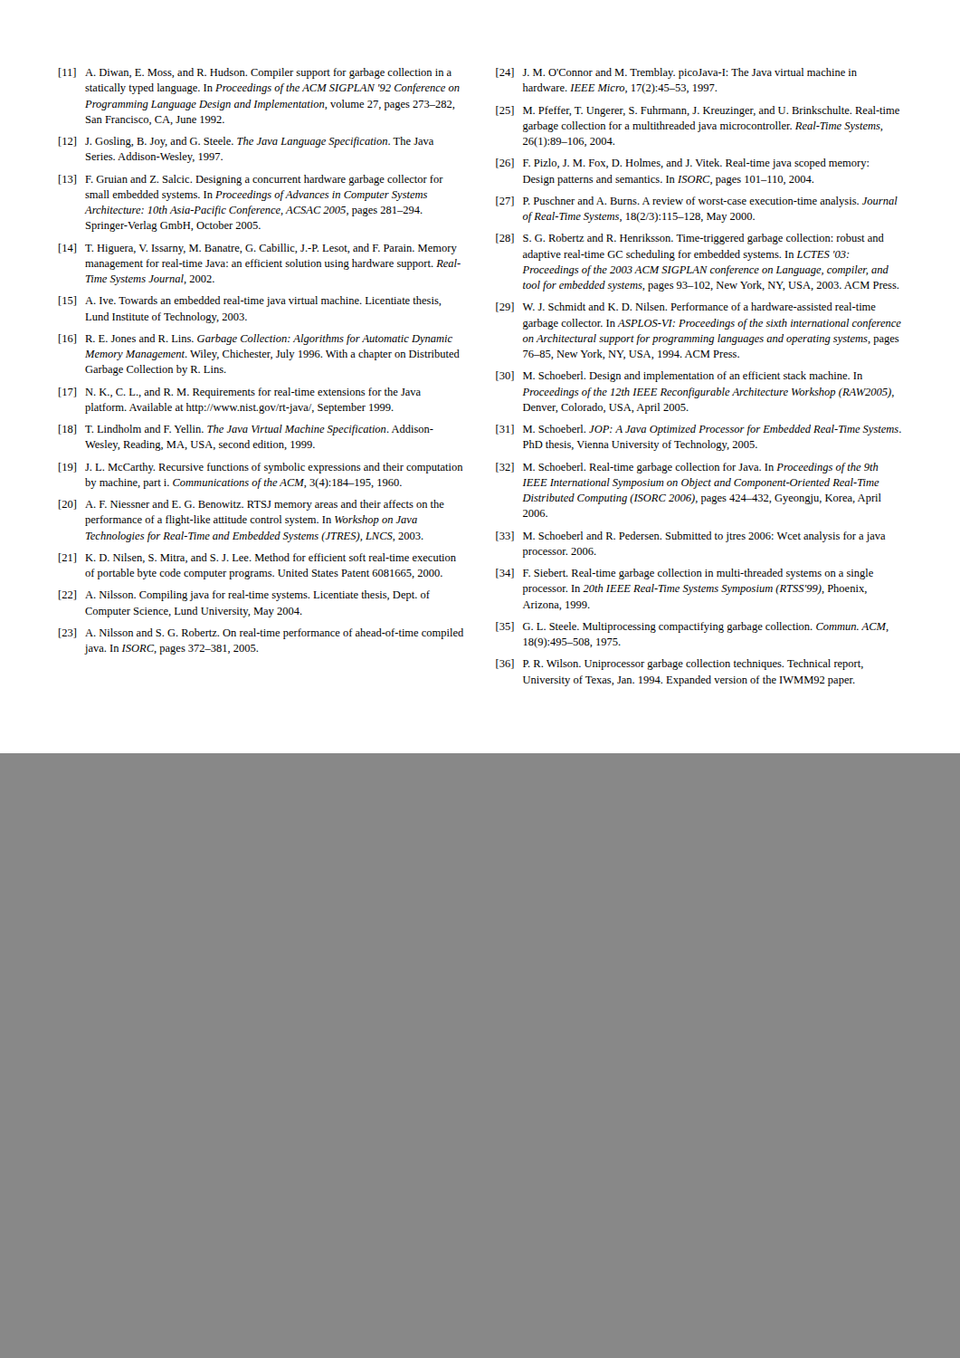[11] A. Diwan, E. Moss, and R. Hudson. Compiler support for garbage collection in a statically typed language. In Proceedings of the ACM SIGPLAN '92 Conference on Programming Language Design and Implementation, volume 27, pages 273–282, San Francisco, CA, June 1992.
[12] J. Gosling, B. Joy, and G. Steele. The Java Language Specification. The Java Series. Addison-Wesley, 1997.
[13] F. Gruian and Z. Salcic. Designing a concurrent hardware garbage collector for small embedded systems. In Proceedings of Advances in Computer Systems Architecture: 10th Asia-Pacific Conference, ACSAC 2005, pages 281–294. Springer-Verlag GmbH, October 2005.
[14] T. Higuera, V. Issarny, M. Banatre, G. Cabillic, J.-P. Lesot, and F. Parain. Memory management for real-time Java: an efficient solution using hardware support. Real-Time Systems Journal, 2002.
[15] A. Ive. Towards an embedded real-time java virtual machine. Licentiate thesis, Lund Institute of Technology, 2003.
[16] R. E. Jones and R. Lins. Garbage Collection: Algorithms for Automatic Dynamic Memory Management. Wiley, Chichester, July 1996. With a chapter on Distributed Garbage Collection by R. Lins.
[17] N. K., C. L., and R. M. Requirements for real-time extensions for the Java platform. Available at http://www.nist.gov/rt-java/, September 1999.
[18] T. Lindholm and F. Yellin. The Java Virtual Machine Specification. Addison-Wesley, Reading, MA, USA, second edition, 1999.
[19] J. L. McCarthy. Recursive functions of symbolic expressions and their computation by machine, part i. Communications of the ACM, 3(4):184–195, 1960.
[20] A. F. Niessner and E. G. Benowitz. RTSJ memory areas and their affects on the performance of a flight-like attitude control system. In Workshop on Java Technologies for Real-Time and Embedded Systems (JTRES), LNCS, 2003.
[21] K. D. Nilsen, S. Mitra, and S. J. Lee. Method for efficient soft real-time execution of portable byte code computer programs. United States Patent 6081665, 2000.
[22] A. Nilsson. Compiling java for real-time systems. Licentiate thesis, Dept. of Computer Science, Lund University, May 2004.
[23] A. Nilsson and S. G. Robertz. On real-time performance of ahead-of-time compiled java. In ISORC, pages 372–381, 2005.
[24] J. M. O'Connor and M. Tremblay. picoJava-I: The Java virtual machine in hardware. IEEE Micro, 17(2):45–53, 1997.
[25] M. Pfeffer, T. Ungerer, S. Fuhrmann, J. Kreuzinger, and U. Brinkschulte. Real-time garbage collection for a multithreaded java microcontroller. Real-Time Systems, 26(1):89–106, 2004.
[26] F. Pizlo, J. M. Fox, D. Holmes, and J. Vitek. Real-time java scoped memory: Design patterns and semantics. In ISORC, pages 101–110, 2004.
[27] P. Puschner and A. Burns. A review of worst-case execution-time analysis. Journal of Real-Time Systems, 18(2/3):115–128, May 2000.
[28] S. G. Robertz and R. Henriksson. Time-triggered garbage collection: robust and adaptive real-time GC scheduling for embedded systems. In LCTES '03: Proceedings of the 2003 ACM SIGPLAN conference on Language, compiler, and tool for embedded systems, pages 93–102, New York, NY, USA, 2003. ACM Press.
[29] W. J. Schmidt and K. D. Nilsen. Performance of a hardware-assisted real-time garbage collector. In ASPLOS-VI: Proceedings of the sixth international conference on Architectural support for programming languages and operating systems, pages 76–85, New York, NY, USA, 1994. ACM Press.
[30] M. Schoeberl. Design and implementation of an efficient stack machine. In Proceedings of the 12th IEEE Reconfigurable Architecture Workshop (RAW2005), Denver, Colorado, USA, April 2005.
[31] M. Schoeberl. JOP: A Java Optimized Processor for Embedded Real-Time Systems. PhD thesis, Vienna University of Technology, 2005.
[32] M. Schoeberl. Real-time garbage collection for Java. In Proceedings of the 9th IEEE International Symposium on Object and Component-Oriented Real-Time Distributed Computing (ISORC 2006), pages 424–432, Gyeongju, Korea, April 2006.
[33] M. Schoeberl and R. Pedersen. Submitted to jtres 2006: Wcet analysis for a java processor. 2006.
[34] F. Siebert. Real-time garbage collection in multi-threaded systems on a single processor. In 20th IEEE Real-Time Systems Symposium (RTSS'99), Phoenix, Arizona, 1999.
[35] G. L. Steele. Multiprocessing compactifying garbage collection. Commun. ACM, 18(9):495–508, 1975.
[36] P. R. Wilson. Uniprocessor garbage collection techniques. Technical report, University of Texas, Jan. 1994. Expanded version of the IWMM92 paper.